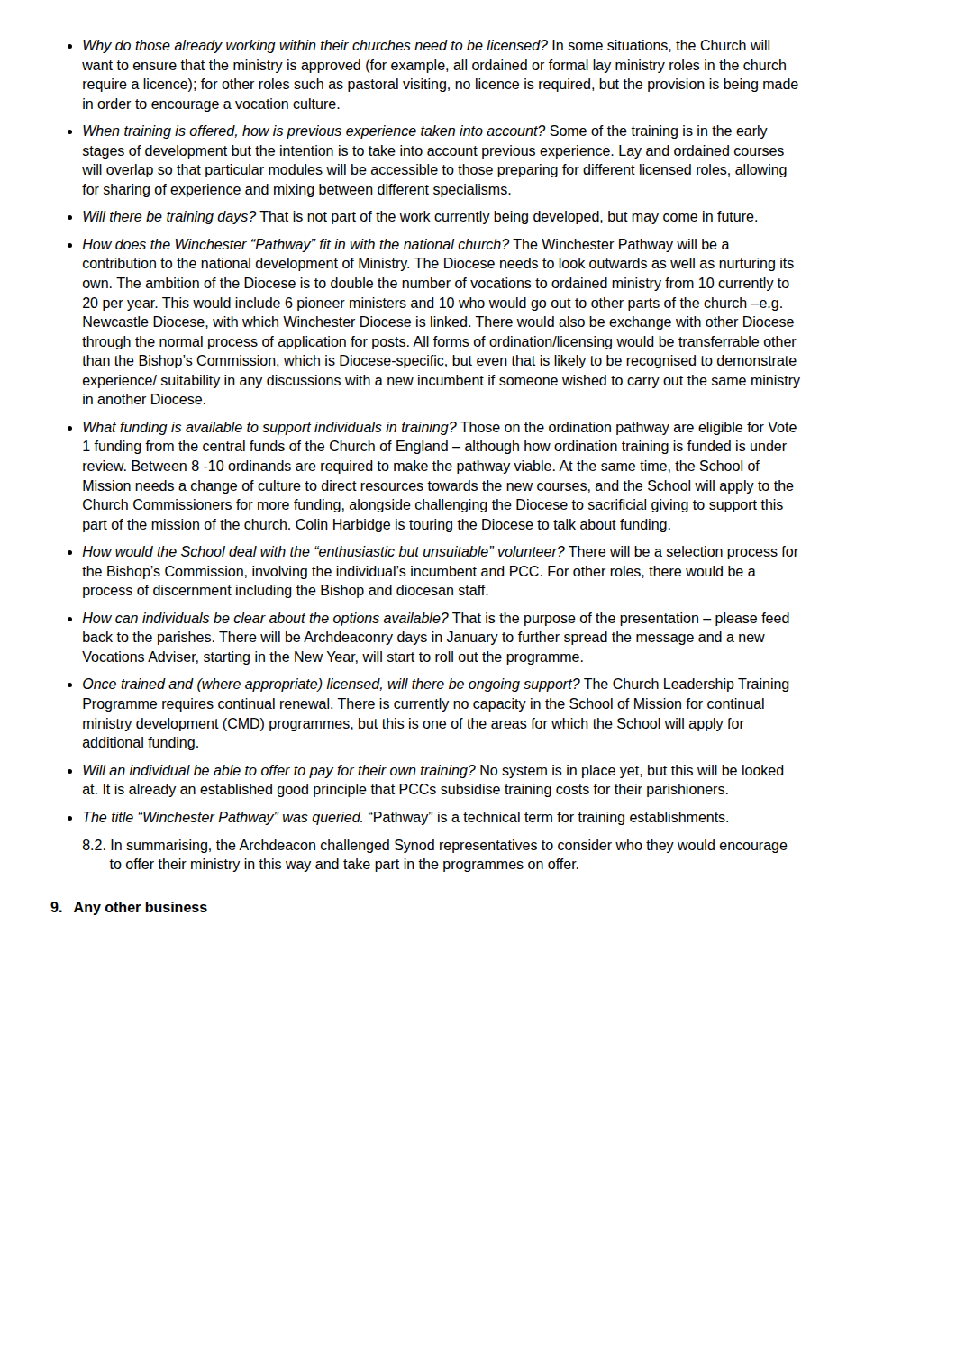Why do those already working within their churches need to be licensed? In some situations, the Church will want to ensure that the ministry is approved (for example, all ordained or formal lay ministry roles in the church require a licence); for other roles such as pastoral visiting, no licence is required, but the provision is being made in order to encourage a vocation culture.
When training is offered, how is previous experience taken into account? Some of the training is in the early stages of development but the intention is to take into account previous experience. Lay and ordained courses will overlap so that particular modules will be accessible to those preparing for different licensed roles, allowing for sharing of experience and mixing between different specialisms.
Will there be training days? That is not part of the work currently being developed, but may come in future.
How does the Winchester “Pathway” fit in with the national church? The Winchester Pathway will be a contribution to the national development of Ministry. The Diocese needs to look outwards as well as nurturing its own. The ambition of the Diocese is to double the number of vocations to ordained ministry from 10 currently to 20 per year. This would include 6 pioneer ministers and 10 who would go out to other parts of the church –e.g. Newcastle Diocese, with which Winchester Diocese is linked. There would also be exchange with other Diocese through the normal process of application for posts. All forms of ordination/licensing would be transferrable other than the Bishop’s Commission, which is Diocese-specific, but even that is likely to be recognised to demonstrate experience/ suitability in any discussions with a new incumbent if someone wished to carry out the same ministry in another Diocese.
What funding is available to support individuals in training? Those on the ordination pathway are eligible for Vote 1 funding from the central funds of the Church of England – although how ordination training is funded is under review. Between 8 -10 ordinands are required to make the pathway viable. At the same time, the School of Mission needs a change of culture to direct resources towards the new courses, and the School will apply to the Church Commissioners for more funding, alongside challenging the Diocese to sacrificial giving to support this part of the mission of the church. Colin Harbidge is touring the Diocese to talk about funding.
How would the School deal with the “enthusiastic but unsuitable” volunteer? There will be a selection process for the Bishop’s Commission, involving the individual’s incumbent and PCC. For other roles, there would be a process of discernment including the Bishop and diocesan staff.
How can individuals be clear about the options available? That is the purpose of the presentation – please feed back to the parishes. There will be Archdeaconry days in January to further spread the message and a new Vocations Adviser, starting in the New Year, will start to roll out the programme.
Once trained and (where appropriate) licensed, will there be ongoing support? The Church Leadership Training Programme requires continual renewal. There is currently no capacity in the School of Mission for continual ministry development (CMD) programmes, but this is one of the areas for which the School will apply for additional funding.
Will an individual be able to offer to pay for their own training? No system is in place yet, but this will be looked at. It is already an established good principle that PCCs subsidise training costs for their parishioners.
The title “Winchester Pathway” was queried. “Pathway” is a technical term for training establishments.
8.2. In summarising, the Archdeacon challenged Synod representatives to consider who they would encourage to offer their ministry in this way and take part in the programmes on offer.
9. Any other business